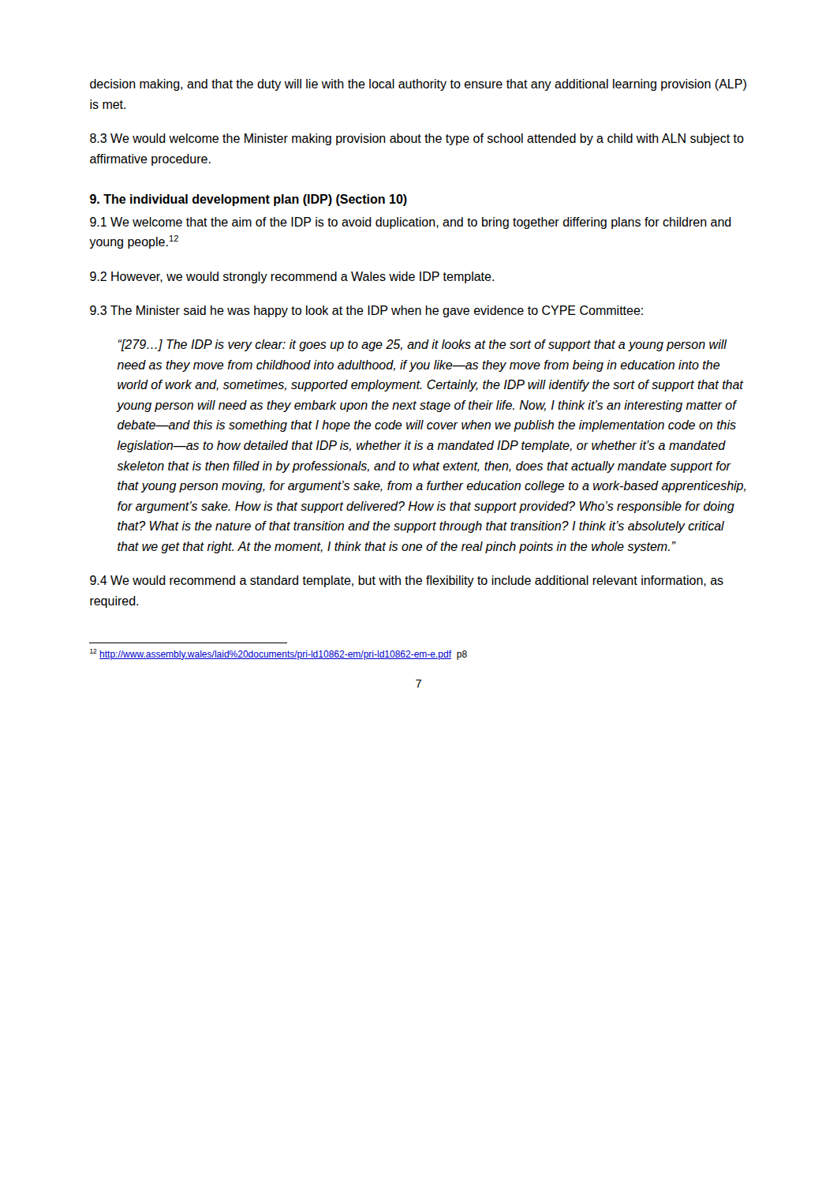decision making, and that the duty will lie with the local authority to ensure that any additional learning provision (ALP) is met.
8.3 We would welcome the Minister making provision about the type of school attended by a child with ALN subject to affirmative procedure.
9. The individual development plan (IDP) (Section 10)
9.1 We welcome that the aim of the IDP is to avoid duplication, and to bring together differing plans for children and young people.12
9.2 However, we would strongly recommend a Wales wide IDP template.
9.3 The Minister said he was happy to look at the IDP when he gave evidence to CYPE Committee:
“[279…] The IDP is very clear: it goes up to age 25, and it looks at the sort of support that a young person will need as they move from childhood into adulthood, if you like—as they move from being in education into the world of work and, sometimes, supported employment. Certainly, the IDP will identify the sort of support that that young person will need as they embark upon the next stage of their life. Now, I think it’s an interesting matter of debate—and this is something that I hope the code will cover when we publish the implementation code on this legislation—as to how detailed that IDP is, whether it is a mandated IDP template, or whether it’s a mandated skeleton that is then filled in by professionals, and to what extent, then, does that actually mandate support for that young person moving, for argument’s sake, from a further education college to a work-based apprenticeship, for argument’s sake. How is that support delivered? How is that support provided? Who’s responsible for doing that? What is the nature of that transition and the support through that transition? I think it’s absolutely critical that we get that right. At the moment, I think that is one of the real pinch points in the whole system.”
9.4 We would recommend a standard template, but with the flexibility to include additional relevant information, as required.
12 http://www.assembly.wales/laid%20documents/pri-ld10862-em/pri-ld10862-em-e.pdf p8
7